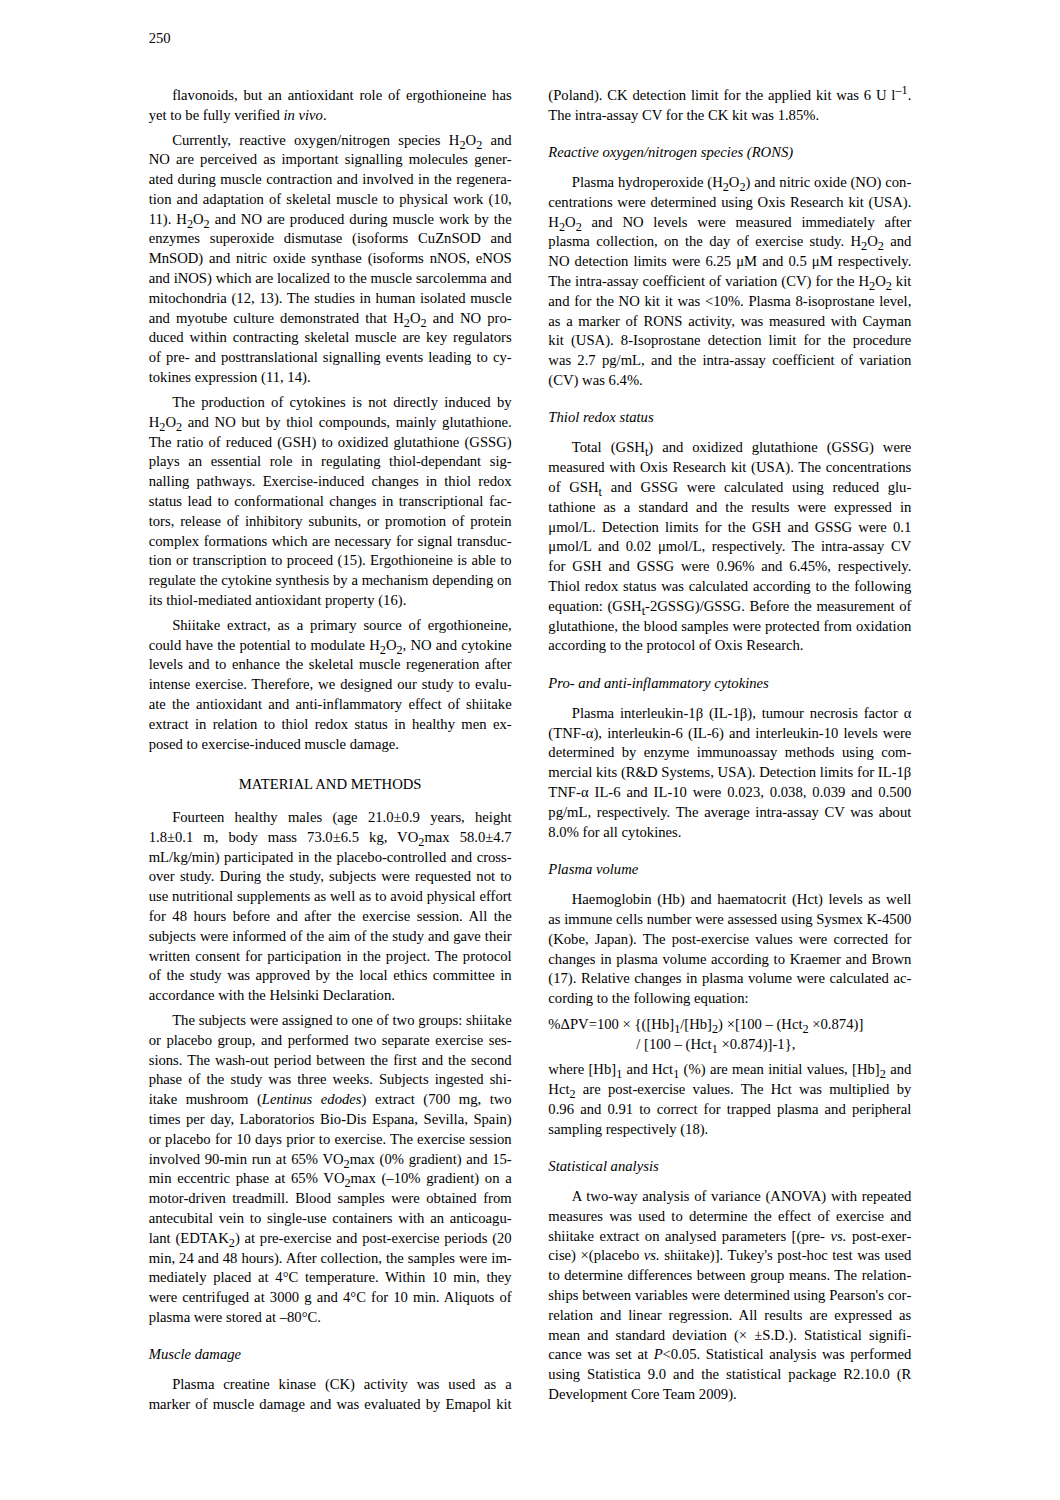250
flavonoids, but an antioxidant role of ergothioneine has yet to be fully verified in vivo.
Currently, reactive oxygen/nitrogen species H2O2 and NO are perceived as important signalling molecules generated during muscle contraction and involved in the regeneration and adaptation of skeletal muscle to physical work (10, 11). H2O2 and NO are produced during muscle work by the enzymes superoxide dismutase (isoforms CuZnSOD and MnSOD) and nitric oxide synthase (isoforms nNOS, eNOS and iNOS) which are localized to the muscle sarcolemma and mitochondria (12, 13). The studies in human isolated muscle and myotube culture demonstrated that H2O2 and NO produced within contracting skeletal muscle are key regulators of pre- and posttranslational signalling events leading to cytokines expression (11, 14).
The production of cytokines is not directly induced by H2O2 and NO but by thiol compounds, mainly glutathione. The ratio of reduced (GSH) to oxidized glutathione (GSSG) plays an essential role in regulating thiol-dependant signalling pathways. Exercise-induced changes in thiol redox status lead to conformational changes in transcriptional factors, release of inhibitory subunits, or promotion of protein complex formations which are necessary for signal transduction or transcription to proceed (15). Ergothioneine is able to regulate the cytokine synthesis by a mechanism depending on its thiol-mediated antioxidant property (16).
Shiitake extract, as a primary source of ergothioneine, could have the potential to modulate H2O2, NO and cytokine levels and to enhance the skeletal muscle regeneration after intense exercise. Therefore, we designed our study to evaluate the antioxidant and anti-inflammatory effect of shiitake extract in relation to thiol redox status in healthy men exposed to exercise-induced muscle damage.
Material and Methods
Fourteen healthy males (age 21.0±0.9 years, height 1.8±0.1 m, body mass 73.0±6.5 kg, VO2max 58.0±4.7 mL/kg/min) participated in the placebo-controlled and crossover study. During the study, subjects were requested not to use nutritional supplements as well as to avoid physical effort for 48 hours before and after the exercise session. All the subjects were informed of the aim of the study and gave their written consent for participation in the project. The protocol of the study was approved by the local ethics committee in accordance with the Helsinki Declaration.
The subjects were assigned to one of two groups: shiitake or placebo group, and performed two separate exercise sessions. The wash-out period between the first and the second phase of the study was three weeks. Subjects ingested shiitake mushroom (Lentinus edodes) extract (700 mg, two times per day, Laboratorios Bio-Dis Espana, Sevilla, Spain) or placebo for 10 days prior to exercise. The exercise session involved 90-min run at 65% VO2max (0% gradient) and 15-min eccentric phase at 65% VO2max (–10% gradient) on a motor-driven treadmill. Blood samples were obtained from antecubital vein to single-use containers with an anticoagulant (EDTAK2) at pre-exercise and post-exercise periods (20 min, 24 and 48 hours). After collection, the samples were immediately placed at 4°C temperature. Within 10 min, they were centrifuged at 3000 g and 4°C for 10 min. Aliquots of plasma were stored at –80°C.
Muscle damage
Plasma creatine kinase (CK) activity was used as a marker of muscle damage and was evaluated by Emapol kit (Poland). CK detection limit for the applied kit was 6 U l–1. The intra-assay CV for the CK kit was 1.85%.
Reactive oxygen/nitrogen species (RONS)
Plasma hydroperoxide (H2O2) and nitric oxide (NO) concentrations were determined using Oxis Research kit (USA). H2O2 and NO levels were measured immediately after plasma collection, on the day of exercise study. H2O2 and NO detection limits were 6.25 μM and 0.5 μM respectively. The intra-assay coefficient of variation (CV) for the H2O2 kit and for the NO kit it was <10%. Plasma 8-isoprostane level, as a marker of RONS activity, was measured with Cayman kit (USA). 8-Isoprostane detection limit for the procedure was 2.7 pg/mL, and the intra-assay coefficient of variation (CV) was 6.4%.
Thiol redox status
Total (GSHt) and oxidized glutathione (GSSG) were measured with Oxis Research kit (USA). The concentrations of GSHt and GSSG were calculated using reduced glutathione as a standard and the results were expressed in μmol/L. Detection limits for the GSH and GSSG were 0.1 μmol/L and 0.02 μmol/L, respectively. The intra-assay CV for GSH and GSSG were 0.96% and 6.45%, respectively. Thiol redox status was calculated according to the following equation: (GSHt-2GSSG)/GSSG. Before the measurement of glutathione, the blood samples were protected from oxidation according to the protocol of Oxis Research.
Pro- and anti-inflammatory cytokines
Plasma interleukin-1β (IL-1β), tumour necrosis factor α (TNF-α), interleukin-6 (IL-6) and interleukin-10 levels were determined by enzyme immunoassay methods using commercial kits (R&D Systems, USA). Detection limits for IL-1β TNF-α IL-6 and IL-10 were 0.023, 0.038, 0.039 and 0.500 pg/mL, respectively. The average intra-assay CV was about 8.0% for all cytokines.
Plasma volume
Haemoglobin (Hb) and haematocrit (Hct) levels as well as immune cells number were assessed using Sysmex K-4500 (Kobe, Japan). The post-exercise values were corrected for changes in plasma volume according to Kraemer and Brown (17). Relative changes in plasma volume were calculated according to the following equation:
%ΔPV=100 × {([Hb]1/[Hb]2) ×[100 – (Hct2 ×0.874)] / [100 – (Hct1 ×0.874)]-1},
where [Hb]1 and Hct1 (%) are mean initial values, [Hb]2 and Hct2 are post-exercise values. The Hct was multiplied by 0.96 and 0.91 to correct for trapped plasma and peripheral sampling respectively (18).
Statistical analysis
A two-way analysis of variance (ANOVA) with repeated measures was used to determine the effect of exercise and shiitake extract on analysed parameters [(pre- vs. post-exercise) ×(placebo vs. shiitake)]. Tukey's post-hoc test was used to determine differences between group means. The relationships between variables were determined using Pearson's correlation and linear regression. All results are expressed as mean and standard deviation (× ±S.D.). Statistical significance was set at P<0.05. Statistical analysis was performed using Statistica 9.0 and the statistical package R2.10.0 (R Development Core Team 2009).